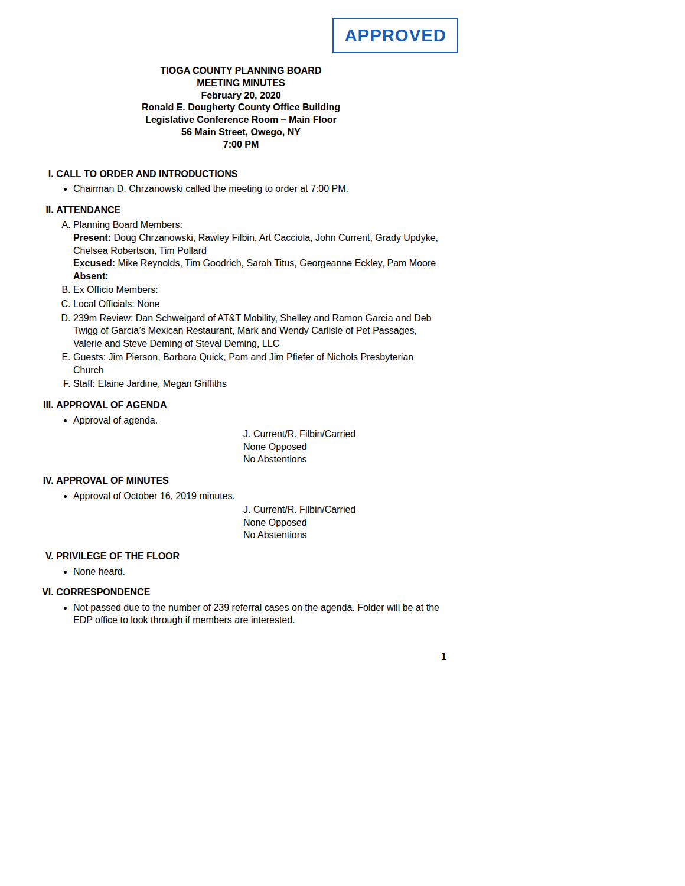APPROVED
TIOGA COUNTY PLANNING BOARD
MEETING MINUTES
February 20, 2020
Ronald E. Dougherty County Office Building
Legislative Conference Room – Main Floor
56 Main Street, Owego, NY
7:00 PM
CALL TO ORDER AND INTRODUCTIONS
Chairman D. Chrzanowski called the meeting to order at 7:00 PM.
ATTENDANCE
Planning Board Members:
Present: Doug Chrzanowski, Rawley Filbin, Art Cacciola, John Current, Grady Updyke, Chelsea Robertson, Tim Pollard
Excused: Mike Reynolds, Tim Goodrich, Sarah Titus, Georgeanne Eckley, Pam Moore
Absent:
Ex Officio Members:
Local Officials: None
239m Review: Dan Schweigard of AT&T Mobility, Shelley and Ramon Garcia and Deb Twigg of Garcia’s Mexican Restaurant, Mark and Wendy Carlisle of Pet Passages, Valerie and Steve Deming of Steval Deming, LLC
Guests: Jim Pierson, Barbara Quick, Pam and Jim Pfiefer of Nichols Presbyterian Church
Staff: Elaine Jardine, Megan Griffiths
APPROVAL OF AGENDA
Approval of agenda.
J. Current/R. Filbin/Carried
None Opposed
No Abstentions
APPROVAL OF MINUTES
Approval of October 16, 2019 minutes.
J. Current/R. Filbin/Carried
None Opposed
No Abstentions
PRIVILEGE OF THE FLOOR
None heard.
CORRESPONDENCE
Not passed due to the number of 239 referral cases on the agenda. Folder will be at the EDP office to look through if members are interested.
1